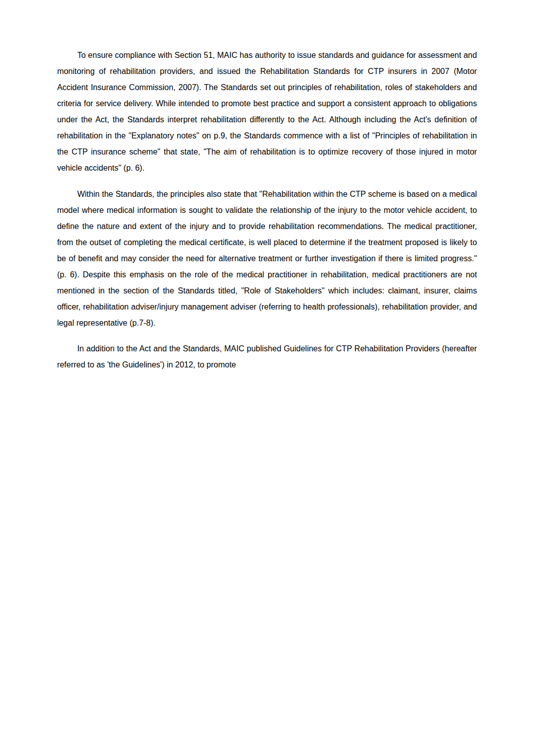To ensure compliance with Section 51, MAIC has authority to issue standards and guidance for assessment and monitoring of rehabilitation providers, and issued the Rehabilitation Standards for CTP insurers in 2007 (Motor Accident Insurance Commission, 2007). The Standards set out principles of rehabilitation, roles of stakeholders and criteria for service delivery. While intended to promote best practice and support a consistent approach to obligations under the Act, the Standards interpret rehabilitation differently to the Act. Although including the Act's definition of rehabilitation in the "Explanatory notes" on p.9, the Standards commence with a list of "Principles of rehabilitation in the CTP insurance scheme" that state, "The aim of rehabilitation is to optimize recovery of those injured in motor vehicle accidents" (p. 6).
Within the Standards, the principles also state that "Rehabilitation within the CTP scheme is based on a medical model where medical information is sought to validate the relationship of the injury to the motor vehicle accident, to define the nature and extent of the injury and to provide rehabilitation recommendations. The medical practitioner, from the outset of completing the medical certificate, is well placed to determine if the treatment proposed is likely to be of benefit and may consider the need for alternative treatment or further investigation if there is limited progress." (p. 6). Despite this emphasis on the role of the medical practitioner in rehabilitation, medical practitioners are not mentioned in the section of the Standards titled, "Role of Stakeholders" which includes: claimant, insurer, claims officer, rehabilitation adviser/injury management adviser (referring to health professionals), rehabilitation provider, and legal representative (p.7-8).
In addition to the Act and the Standards, MAIC published Guidelines for CTP Rehabilitation Providers (hereafter referred to as 'the Guidelines') in 2012, to promote